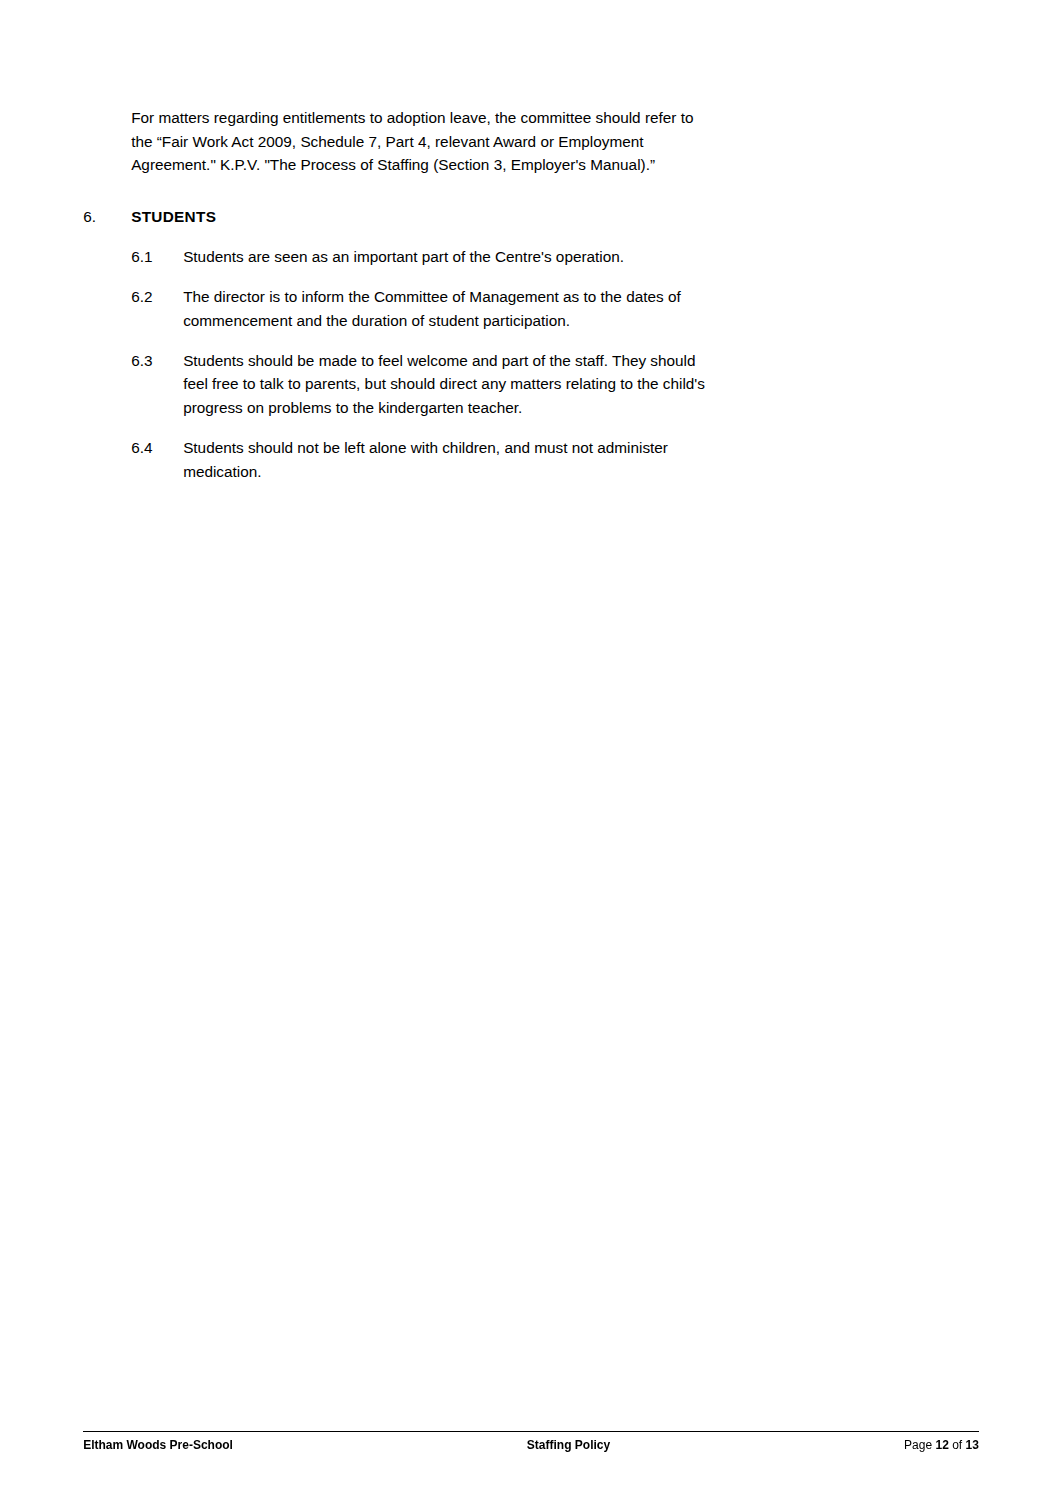For matters regarding entitlements to adoption leave, the committee should refer to the “Fair Work Act 2009, Schedule 7, Part 4, relevant Award or Employment Agreement." K.P.V. "The Process of Staffing (Section 3, Employer's Manual).”
6. STUDENTS
6.1 Students are seen as an important part of the Centre's operation.
6.2 The director is to inform the Committee of Management as to the dates of commencement and the duration of student participation.
6.3 Students should be made to feel welcome and part of the staff. They should feel free to talk to parents, but should direct any matters relating to the child's progress on problems to the kindergarten teacher.
6.4 Students should not be left alone with children, and must not administer medication.
Eltham Woods Pre-School
Staffing Policy
Page 12 of 13